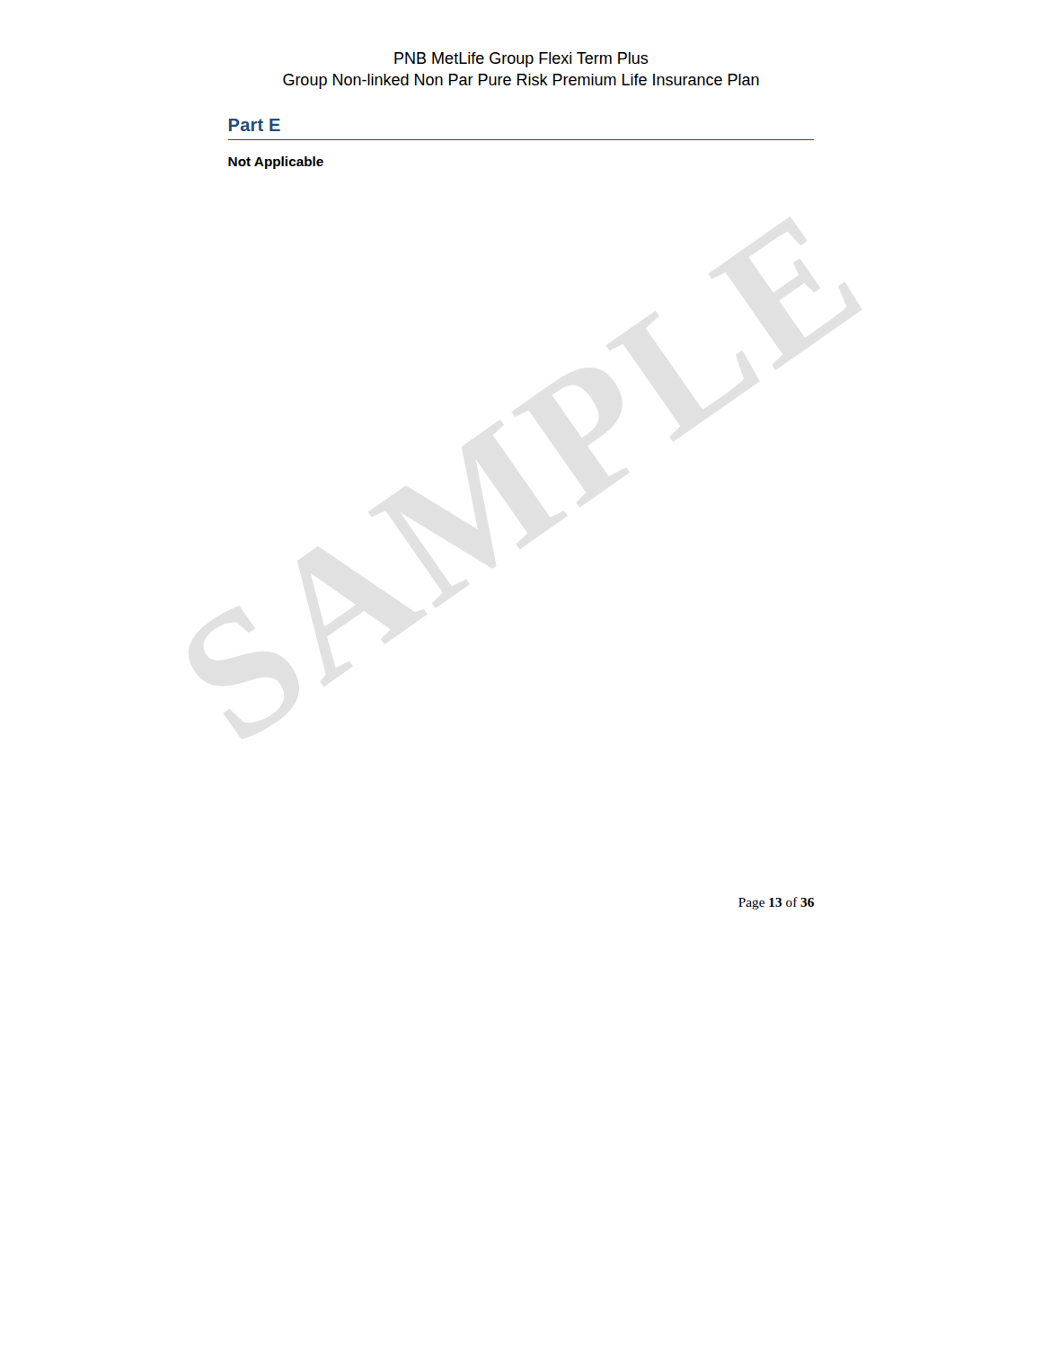SAMPLE
PNB MetLife Group Flexi Term Plus
Group Non-linked Non Par Pure Risk Premium Life Insurance Plan
Part E
Not Applicable
Page 13 of 36